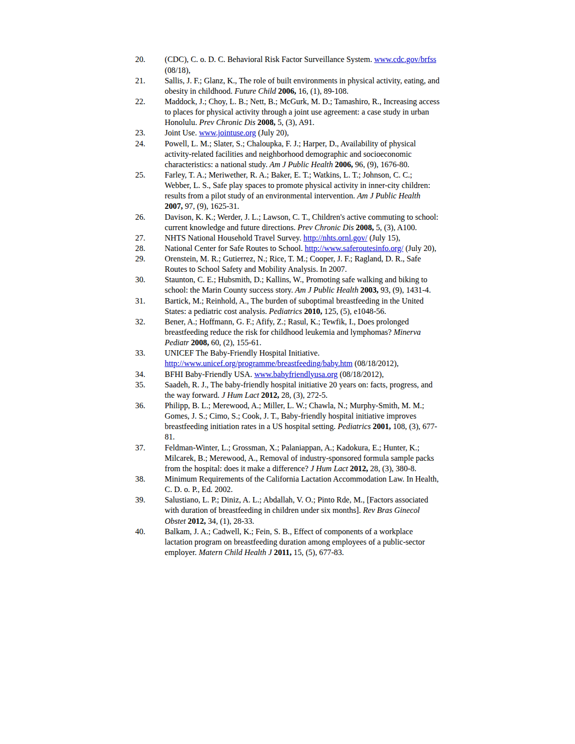20.(CDC), C. o. D. C. Behavioral Risk Factor Surveillance System. www.cdc.gov/brfss (08/18),
21. Sallis, J. F.; Glanz, K., The role of built environments in physical activity, eating, and obesity in childhood. Future Child 2006, 16, (1), 89-108.
22. Maddock, J.; Choy, L. B.; Nett, B.; McGurk, M. D.; Tamashiro, R., Increasing access to places for physical activity through a joint use agreement: a case study in urban Honolulu. Prev Chronic Dis 2008, 5, (3), A91.
23. Joint Use. www.jointuse.org (July 20),
24. Powell, L. M.; Slater, S.; Chaloupka, F. J.; Harper, D., Availability of physical activity-related facilities and neighborhood demographic and socioeconomic characteristics: a national study. Am J Public Health 2006, 96, (9), 1676-80.
25. Farley, T. A.; Meriwether, R. A.; Baker, E. T.; Watkins, L. T.; Johnson, C. C.; Webber, L. S., Safe play spaces to promote physical activity in inner-city children: results from a pilot study of an environmental intervention. Am J Public Health 2007, 97, (9), 1625-31.
26. Davison, K. K.; Werder, J. L.; Lawson, C. T., Children's active commuting to school: current knowledge and future directions. Prev Chronic Dis 2008, 5, (3), A100.
27. NHTS National Household Travel Survey. http://nhts.ornl.gov/ (July 15),
28. National Center for Safe Routes to School. http://www.saferoutesinfo.org/ (July 20),
29. Orenstein, M. R.; Gutierrez, N.; Rice, T. M.; Cooper, J. F.; Ragland, D. R., Safe Routes to School Safety and Mobility Analysis. In 2007.
30. Staunton, C. E.; Hubsmith, D.; Kallins, W., Promoting safe walking and biking to school: the Marin County success story. Am J Public Health 2003, 93, (9), 1431-4.
31. Bartick, M.; Reinhold, A., The burden of suboptimal breastfeeding in the United States: a pediatric cost analysis. Pediatrics 2010, 125, (5), e1048-56.
32. Bener, A.; Hoffmann, G. F.; Afify, Z.; Rasul, K.; Tewfik, I., Does prolonged breastfeeding reduce the risk for childhood leukemia and lymphomas? Minerva Pediatr 2008, 60, (2), 155-61.
33. UNICEF The Baby-Friendly Hospital Initiative. http://www.unicef.org/programme/breastfeeding/baby.htm (08/18/2012),
34. BFHI Baby-Friendly USA. www.babyfriendlyusa.org (08/18/2012),
35. Saadeh, R. J., The baby-friendly hospital initiative 20 years on: facts, progress, and the way forward. J Hum Lact 2012, 28, (3), 272-5.
36. Philipp, B. L.; Merewood, A.; Miller, L. W.; Chawla, N.; Murphy-Smith, M. M.; Gomes, J. S.; Cimo, S.; Cook, J. T., Baby-friendly hospital initiative improves breastfeeding initiation rates in a US hospital setting. Pediatrics 2001, 108, (3), 677-81.
37. Feldman-Winter, L.; Grossman, X.; Palaniappan, A.; Kadokura, E.; Hunter, K.; Milcarek, B.; Merewood, A., Removal of industry-sponsored formula sample packs from the hospital: does it make a difference? J Hum Lact 2012, 28, (3), 380-8.
38. Minimum Requirements of the California Lactation Accommodation Law. In Health, C. D. o. P., Ed. 2002.
39. Salustiano, L. P.; Diniz, A. L.; Abdallah, V. O.; Pinto Rde, M., [Factors associated with duration of breastfeeding in children under six months]. Rev Bras Ginecol Obstet 2012, 34, (1), 28-33.
40. Balkam, J. A.; Cadwell, K.; Fein, S. B., Effect of components of a workplace lactation program on breastfeeding duration among employees of a public-sector employer. Matern Child Health J 2011, 15, (5), 677-83.